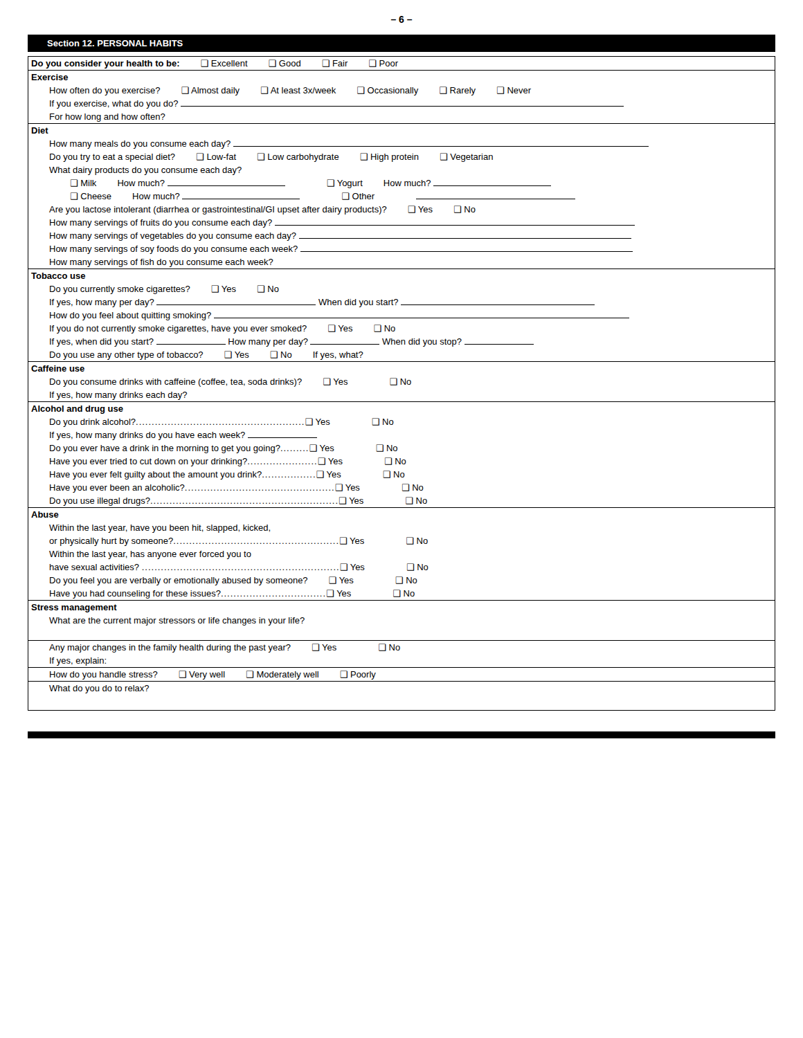– 6 –
Section 12. PERSONAL HABITS
| Do you consider your health to be: ❑ Excellent ❑ Good ❑ Fair ❑ Poor |
| Exercise |
| How often do you exercise? ❑ Almost daily ❑ At least 3x/week ❑ Occasionally ❑ Rarely ❑ Never |
| If you exercise, what do you do? |
| For how long and how often? |
| Diet |
| How many meals do you consume each day? |
| Do you try to eat a special diet? ❑ Low-fat ❑ Low carbohydrate ❑ High protein ❑ Vegetarian |
| What dairy products do you consume each day? |
| ❑ Milk How much? ❑ Yogurt How much? |
| ❑ Cheese How much? ❑ Other |
| Are you lactose intolerant (diarrhea or gastrointestinal/GI upset after dairy products)? ❑ Yes ❑ No |
| How many servings of fruits do you consume each day? |
| How many servings of vegetables do you consume each day? |
| How many servings of soy foods do you consume each week? |
| How many servings of fish do you consume each week? |
| Tobacco use |
| Do you currently smoke cigarettes? ❑ Yes ❑ No |
| If yes, how many per day? When did you start? |
| How do you feel about quitting smoking? |
| If you do not currently smoke cigarettes, have you ever smoked? ❑ Yes ❑ No |
| If yes, when did you start? How many per day? When did you stop? |
| Do you use any other type of tobacco? ❑ Yes ❑ No If yes, what? |
| Caffeine use |
| Do you consume drinks with caffeine (coffee, tea, soda drinks)? ❑ Yes ❑ No |
| If yes, how many drinks each day? |
| Alcohol and drug use |
| Do you drink alcohol? ..................................................... ❑ Yes ❑ No |
| If yes, how many drinks do you have each week? |
| Do you ever have a drink in the morning to get you going? ......... ❑ Yes ❑ No |
| Have you ever tried to cut down on your drinking? ...................... ❑ Yes ❑ No |
| Have you ever felt guilty about the amount you drink? ................. ❑ Yes ❑ No |
| Have you ever been an alcoholic? ............................................... ❑ Yes ❑ No |
| Do you use illegal drugs? ........................................................... ❑ Yes ❑ No |
| Abuse |
| Within the last year, have you been hit, slapped, kicked, |
| or physically hurt by someone? .................................................... ❑ Yes ❑ No |
| Within the last year, has anyone ever forced you to |
| have sexual activities? .............................................................. ❑ Yes ❑ No |
| Do you feel you are verbally or emotionally abused by someone? ❑ Yes ❑ No |
| Have you had counseling for these issues? ................................. ❑ Yes ❑ No |
| Stress management |
| What are the current major stressors or life changes in your life? |
| Any major changes in the family health during the past year? ❑ Yes ❑ No |
| If yes, explain: |
| How do you handle stress? ❑ Very well ❑ Moderately well ❑ Poorly |
| What do you do to relax? |